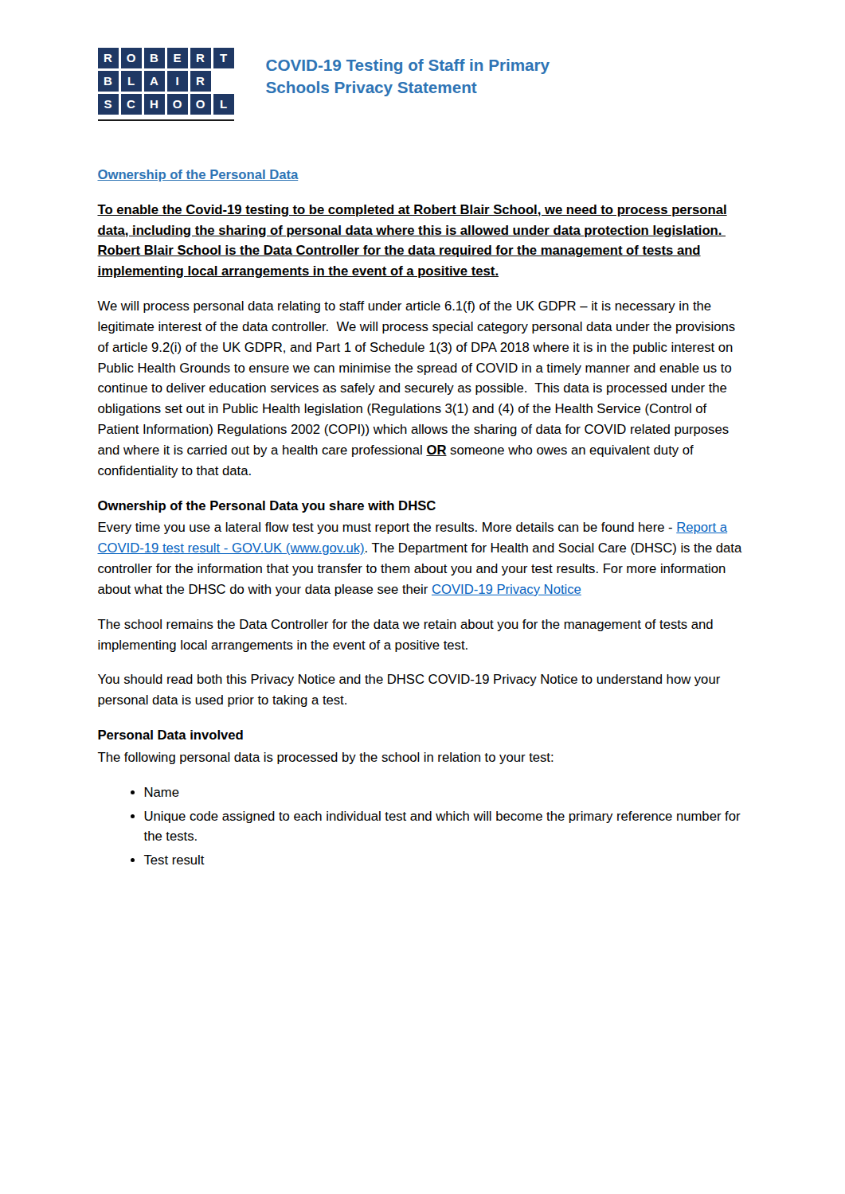ROBERT
BLAIR
SCHOOL
COVID-19 Testing of Staff in Primary Schools Privacy Statement
Ownership of the Personal Data
To enable the Covid-19 testing to be completed at Robert Blair School, we need to process personal data, including the sharing of personal data where this is allowed under data protection legislation. Robert Blair School is the Data Controller for the data required for the management of tests and implementing local arrangements in the event of a positive test.
We will process personal data relating to staff under article 6.1(f) of the UK GDPR – it is necessary in the legitimate interest of the data controller. We will process special category personal data under the provisions of article 9.2(i) of the UK GDPR, and Part 1 of Schedule 1(3) of DPA 2018 where it is in the public interest on Public Health Grounds to ensure we can minimise the spread of COVID in a timely manner and enable us to continue to deliver education services as safely and securely as possible. This data is processed under the obligations set out in Public Health legislation (Regulations 3(1) and (4) of the Health Service (Control of Patient Information) Regulations 2002 (COPI)) which allows the sharing of data for COVID related purposes and where it is carried out by a health care professional OR someone who owes an equivalent duty of confidentiality to that data.
Ownership of the Personal Data you share with DHSC
Every time you use a lateral flow test you must report the results. More details can be found here - Report a COVID-19 test result - GOV.UK (www.gov.uk). The Department for Health and Social Care (DHSC) is the data controller for the information that you transfer to them about you and your test results. For more information about what the DHSC do with your data please see their COVID-19 Privacy Notice
The school remains the Data Controller for the data we retain about you for the management of tests and implementing local arrangements in the event of a positive test.
You should read both this Privacy Notice and the DHSC COVID-19 Privacy Notice to understand how your personal data is used prior to taking a test.
Personal Data involved
The following personal data is processed by the school in relation to your test:
Name
Unique code assigned to each individual test and which will become the primary reference number for the tests.
Test result